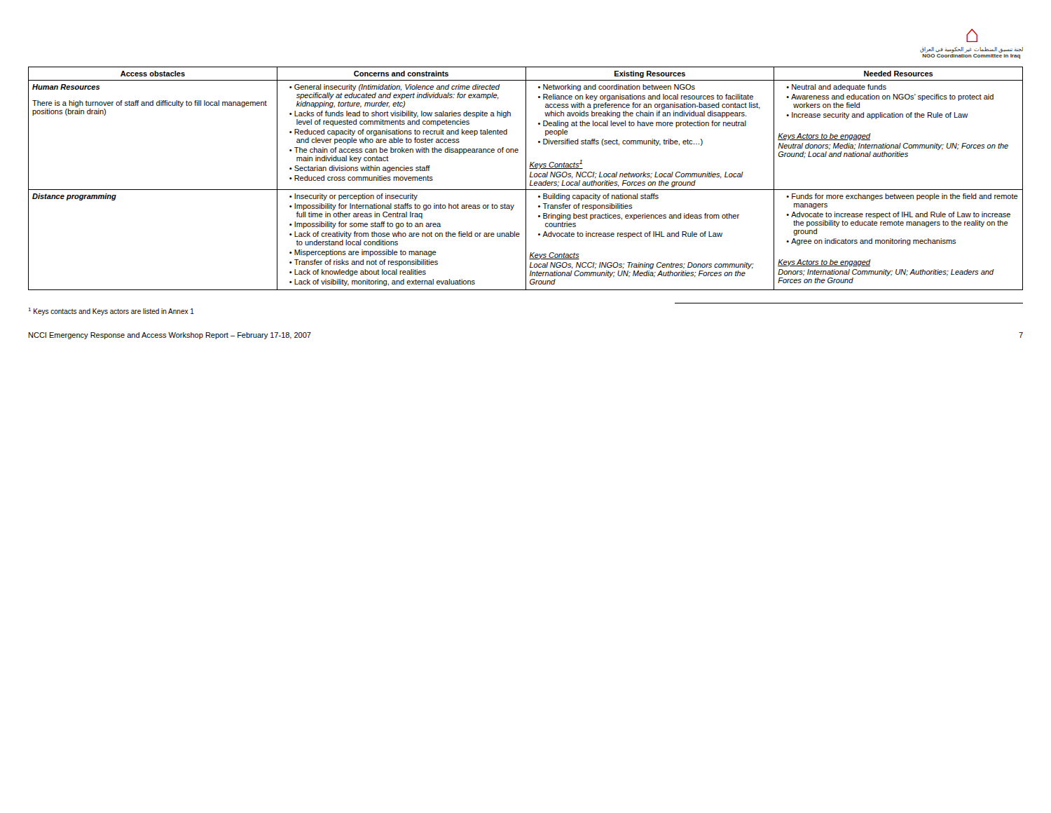⌂
لجنة تنسيق المنظمات غير الحكومية في العراق
NGO Coordination Committee in Iraq
| Access obstacles | Concerns and constraints | Existing Resources | Needed Resources |
| --- | --- | --- | --- |
| Human Resources There is a high turnover of staff and difficulty to fill local management positions (brain drain) | General insecurity (Intimidation, Violence and crime directed specifically at educated and expert individuals: for example, kidnapping, torture, murder, etc) Lacks of funds lead to short visibility, low salaries despite a high level of requested commitments and competencies Reduced capacity of organisations to recruit and keep talented and clever people who are able to foster access The chain of access can be broken with the disappearance of one main individual key contact Sectarian divisions within agencies staff Reduced cross communities movements | Networking and coordination between NGOs Reliance on key organisations and local resources to facilitate access with a preference for an organisation-based contact list, which avoids breaking the chain if an individual disappears. Dealing at the local level to have more protection for neutral people Diversified staffs (sect, community, tribe, etc…) Keys Contacts 1 Local NGOs, NCCI; Local networks; Local Communities, Local Leaders; Local authorities, Forces on the ground | Neutral and adequate funds Awareness and education on NGOs’ specifics to protect aid workers on the field Increase security and application of the Rule of Law Keys Actors to be engaged Neutral donors; Media; International Community; UN; Forces on the Ground; Local and national authorities |
| Distance programming | Insecurity or perception of insecurity Impossibility for International staffs to go into hot areas or to stay full time in other areas in Central Iraq Impossibility for some staff to go to an area Lack of creativity from those who are not on the field or are unable to understand local conditions Misperceptions are impossible to manage Transfer of risks and not of responsibilities Lack of knowledge about local realities Lack of visibility, monitoring, and external evaluations | Building capacity of national staffs Transfer of responsibilities Bringing best practices, experiences and ideas from other countries Advocate to increase respect of IHL and Rule of Law Keys Contacts Local NGOs, NCCI; INGOs; Training Centres; Donors community; International Community; UN; Media; Authorities; Forces on the Ground | Funds for more exchanges between people in the field and remote managers Advocate to increase respect of IHL and Rule of Law to increase the possibility to educate remote managers to the reality on the ground Agree on indicators and monitoring mechanisms Keys Actors to be engaged Donors; International Community; UN; Authorities; Leaders and Forces on the Ground |
1 Keys contacts and Keys actors are listed in Annex 1
NCCI Emergency Response and Access Workshop Report – February 17-18, 2007 7